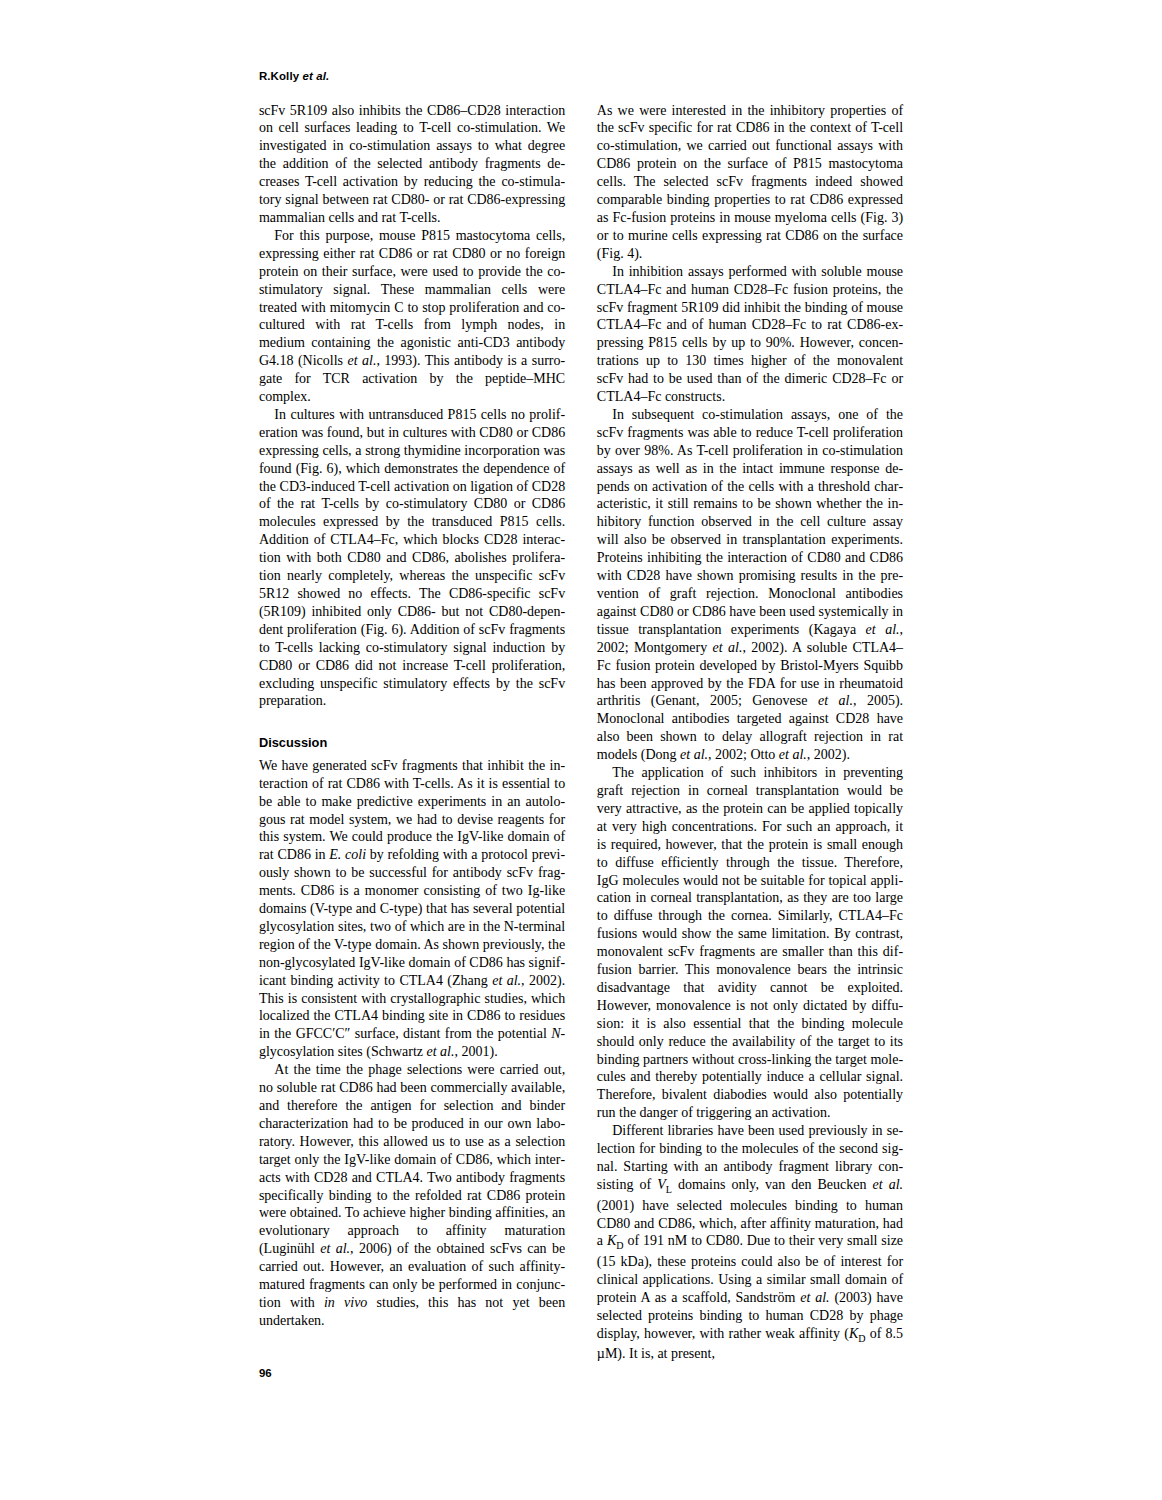R.Kolly et al.
scFv 5R109 also inhibits the CD86–CD28 interaction on cell surfaces leading to T-cell co-stimulation. We investigated in co-stimulation assays to what degree the addition of the selected antibody fragments decreases T-cell activation by reducing the co-stimulatory signal between rat CD80- or rat CD86-expressing mammalian cells and rat T-cells.
For this purpose, mouse P815 mastocytoma cells, expressing either rat CD86 or rat CD80 or no foreign protein on their surface, were used to provide the co-stimulatory signal. These mammalian cells were treated with mitomycin C to stop proliferation and co-cultured with rat T-cells from lymph nodes, in medium containing the agonistic anti-CD3 antibody G4.18 (Nicolls et al., 1993). This antibody is a surrogate for TCR activation by the peptide–MHC complex.
In cultures with untransduced P815 cells no proliferation was found, but in cultures with CD80 or CD86 expressing cells, a strong thymidine incorporation was found (Fig. 6), which demonstrates the dependence of the CD3-induced T-cell activation on ligation of CD28 of the rat T-cells by co-stimulatory CD80 or CD86 molecules expressed by the transduced P815 cells. Addition of CTLA4–Fc, which blocks CD28 interaction with both CD80 and CD86, abolishes proliferation nearly completely, whereas the unspecific scFv 5R12 showed no effects. The CD86-specific scFv (5R109) inhibited only CD86- but not CD80-dependent proliferation (Fig. 6). Addition of scFv fragments to T-cells lacking co-stimulatory signal induction by CD80 or CD86 did not increase T-cell proliferation, excluding unspecific stimulatory effects by the scFv preparation.
Discussion
We have generated scFv fragments that inhibit the interaction of rat CD86 with T-cells. As it is essential to be able to make predictive experiments in an autologous rat model system, we had to devise reagents for this system. We could produce the IgV-like domain of rat CD86 in E. coli by refolding with a protocol previously shown to be successful for antibody scFv fragments. CD86 is a monomer consisting of two Ig-like domains (V-type and C-type) that has several potential glycosylation sites, two of which are in the N-terminal region of the V-type domain. As shown previously, the non-glycosylated IgV-like domain of CD86 has significant binding activity to CTLA4 (Zhang et al., 2002). This is consistent with crystallographic studies, which localized the CTLA4 binding site in CD86 to residues in the GFCC′C″ surface, distant from the potential N-glycosylation sites (Schwartz et al., 2001).
At the time the phage selections were carried out, no soluble rat CD86 had been commercially available, and therefore the antigen for selection and binder characterization had to be produced in our own laboratory. However, this allowed us to use as a selection target only the IgV-like domain of CD86, which interacts with CD28 and CTLA4. Two antibody fragments specifically binding to the refolded rat CD86 protein were obtained. To achieve higher binding affinities, an evolutionary approach to affinity maturation (Luginühl et al., 2006) of the obtained scFvs can be carried out. However, an evaluation of such affinity-matured fragments can only be performed in conjunction with in vivo studies, this has not yet been undertaken.
As we were interested in the inhibitory properties of the scFv specific for rat CD86 in the context of T-cell co-stimulation, we carried out functional assays with CD86 protein on the surface of P815 mastocytoma cells. The selected scFv fragments indeed showed comparable binding properties to rat CD86 expressed as Fc-fusion proteins in mouse myeloma cells (Fig. 3) or to murine cells expressing rat CD86 on the surface (Fig. 4).
In inhibition assays performed with soluble mouse CTLA4–Fc and human CD28–Fc fusion proteins, the scFv fragment 5R109 did inhibit the binding of mouse CTLA4–Fc and of human CD28–Fc to rat CD86-expressing P815 cells by up to 90%. However, concentrations up to 130 times higher of the monovalent scFv had to be used than of the dimeric CD28–Fc or CTLA4–Fc constructs.
In subsequent co-stimulation assays, one of the scFv fragments was able to reduce T-cell proliferation by over 98%. As T-cell proliferation in co-stimulation assays as well as in the intact immune response depends on activation of the cells with a threshold characteristic, it still remains to be shown whether the inhibitory function observed in the cell culture assay will also be observed in transplantation experiments. Proteins inhibiting the interaction of CD80 and CD86 with CD28 have shown promising results in the prevention of graft rejection. Monoclonal antibodies against CD80 or CD86 have been used systemically in tissue transplantation experiments (Kagaya et al., 2002; Montgomery et al., 2002). A soluble CTLA4–Fc fusion protein developed by Bristol-Myers Squibb has been approved by the FDA for use in rheumatoid arthritis (Genant, 2005; Genovese et al., 2005). Monoclonal antibodies targeted against CD28 have also been shown to delay allograft rejection in rat models (Dong et al., 2002; Otto et al., 2002).
The application of such inhibitors in preventing graft rejection in corneal transplantation would be very attractive, as the protein can be applied topically at very high concentrations. For such an approach, it is required, however, that the protein is small enough to diffuse efficiently through the tissue. Therefore, IgG molecules would not be suitable for topical application in corneal transplantation, as they are too large to diffuse through the cornea. Similarly, CTLA4–Fc fusions would show the same limitation. By contrast, monovalent scFv fragments are smaller than this diffusion barrier. This monovalence bears the intrinsic disadvantage that avidity cannot be exploited. However, monovalence is not only dictated by diffusion: it is also essential that the binding molecule should only reduce the availability of the target to its binding partners without cross-linking the target molecules and thereby potentially induce a cellular signal. Therefore, bivalent diabodies would also potentially run the danger of triggering an activation.
Different libraries have been used previously in selection for binding to the molecules of the second signal. Starting with an antibody fragment library consisting of VL domains only, van den Beucken et al. (2001) have selected molecules binding to human CD80 and CD86, which, after affinity maturation, had a KD of 191 nM to CD80. Due to their very small size (15 kDa), these proteins could also be of interest for clinical applications. Using a similar small domain of protein A as a scaffold, Sandström et al. (2003) have selected proteins binding to human CD28 by phage display, however, with rather weak affinity (KD of 8.5 µM). It is, at present,
96